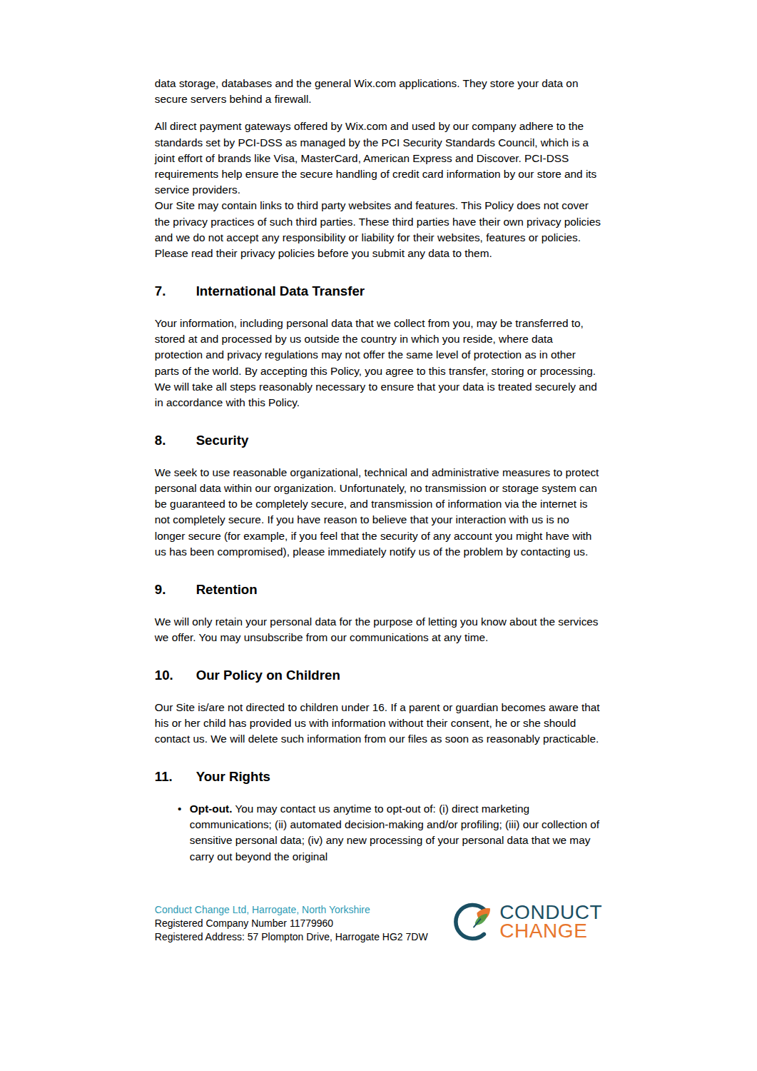data storage, databases and the general Wix.com applications. They store your data on secure servers behind a firewall.
All direct payment gateways offered by Wix.com and used by our company adhere to the standards set by PCI-DSS as managed by the PCI Security Standards Council, which is a joint effort of brands like Visa, MasterCard, American Express and Discover. PCI-DSS requirements help ensure the secure handling of credit card information by our store and its service providers.
Our Site may contain links to third party websites and features. This Policy does not cover the privacy practices of such third parties. These third parties have their own privacy policies and we do not accept any responsibility or liability for their websites, features or policies. Please read their privacy policies before you submit any data to them.
7. International Data Transfer
Your information, including personal data that we collect from you, may be transferred to, stored at and processed by us outside the country in which you reside, where data protection and privacy regulations may not offer the same level of protection as in other parts of the world. By accepting this Policy, you agree to this transfer, storing or processing. We will take all steps reasonably necessary to ensure that your data is treated securely and in accordance with this Policy.
8. Security
We seek to use reasonable organizational, technical and administrative measures to protect personal data within our organization. Unfortunately, no transmission or storage system can be guaranteed to be completely secure, and transmission of information via the internet is not completely secure. If you have reason to believe that your interaction with us is no longer secure (for example, if you feel that the security of any account you might have with us has been compromised), please immediately notify us of the problem by contacting us.
9. Retention
We will only retain your personal data for the purpose of letting you know about the services we offer. You may unsubscribe from our communications at any time.
10. Our Policy on Children
Our Site is/are not directed to children under 16. If a parent or guardian becomes aware that his or her child has provided us with information without their consent, he or she should contact us. We will delete such information from our files as soon as reasonably practicable.
11. Your Rights
Opt-out. You may contact us anytime to opt-out of: (i) direct marketing communications; (ii) automated decision-making and/or profiling; (iii) our collection of sensitive personal data; (iv) any new processing of your personal data that we may carry out beyond the original
Conduct Change Ltd, Harrogate, North Yorkshire
Registered Company Number 11779960
Registered Address: 57 Plompton Drive, Harrogate HG2 7DW
CONDUCT CHANGE